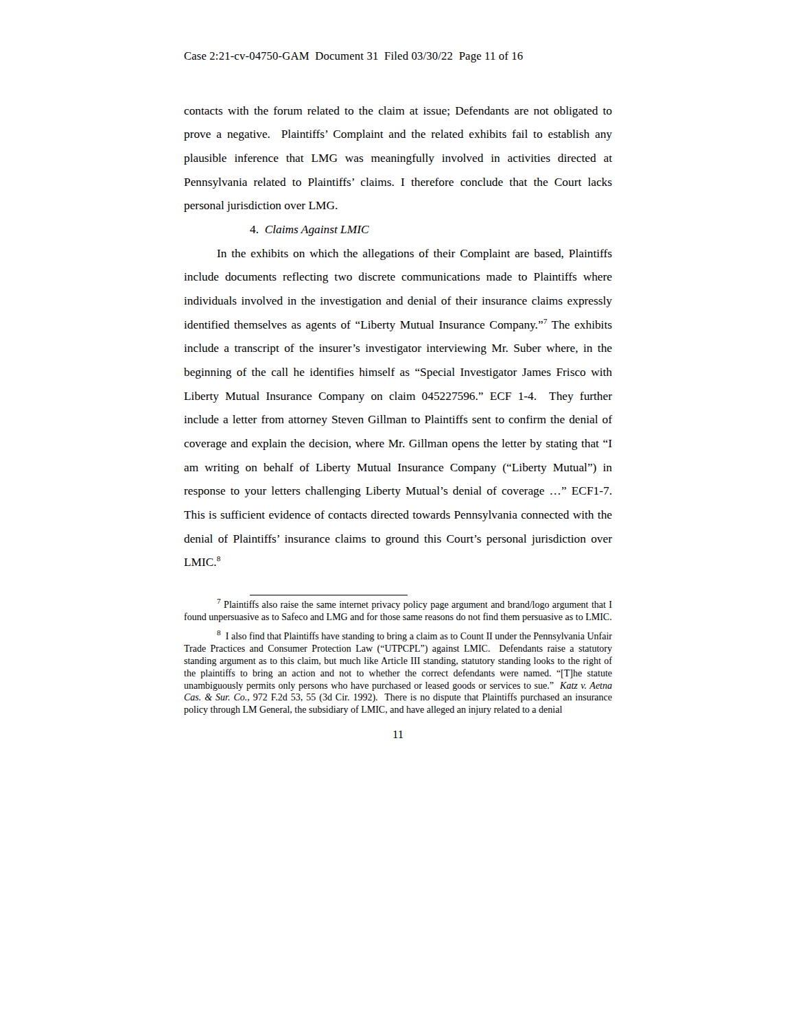Case 2:21-cv-04750-GAM Document 31 Filed 03/30/22 Page 11 of 16
contacts with the forum related to the claim at issue; Defendants are not obligated to prove a negative. Plaintiffs’ Complaint and the related exhibits fail to establish any plausible inference that LMG was meaningfully involved in activities directed at Pennsylvania related to Plaintiffs’ claims. I therefore conclude that the Court lacks personal jurisdiction over LMG.
4. Claims Against LMIC
In the exhibits on which the allegations of their Complaint are based, Plaintiffs include documents reflecting two discrete communications made to Plaintiffs where individuals involved in the investigation and denial of their insurance claims expressly identified themselves as agents of “Liberty Mutual Insurance Company.”7 The exhibits include a transcript of the insurer’s investigator interviewing Mr. Suber where, in the beginning of the call he identifies himself as “Special Investigator James Frisco with Liberty Mutual Insurance Company on claim 045227596.” ECF 1-4. They further include a letter from attorney Steven Gillman to Plaintiffs sent to confirm the denial of coverage and explain the decision, where Mr. Gillman opens the letter by stating that “I am writing on behalf of Liberty Mutual Insurance Company (“Liberty Mutual”) in response to your letters challenging Liberty Mutual’s denial of coverage …” ECF1-7. This is sufficient evidence of contacts directed towards Pennsylvania connected with the denial of Plaintiffs’ insurance claims to ground this Court’s personal jurisdiction over LMIC.8
7 Plaintiffs also raise the same internet privacy policy page argument and brand/logo argument that I found unpersuasive as to Safeco and LMG and for those same reasons do not find them persuasive as to LMIC.
8 I also find that Plaintiffs have standing to bring a claim as to Count II under the Pennsylvania Unfair Trade Practices and Consumer Protection Law (“UTPCPL”) against LMIC. Defendants raise a statutory standing argument as to this claim, but much like Article III standing, statutory standing looks to the right of the plaintiffs to bring an action and not to whether the correct defendants were named. “[T]he statute unambiguously permits only persons who have purchased or leased goods or services to sue.” Katz v. Aetna Cas. & Sur. Co., 972 F.2d 53, 55 (3d Cir. 1992). There is no dispute that Plaintiffs purchased an insurance policy through LM General, the subsidiary of LMIC, and have alleged an injury related to a denial
11